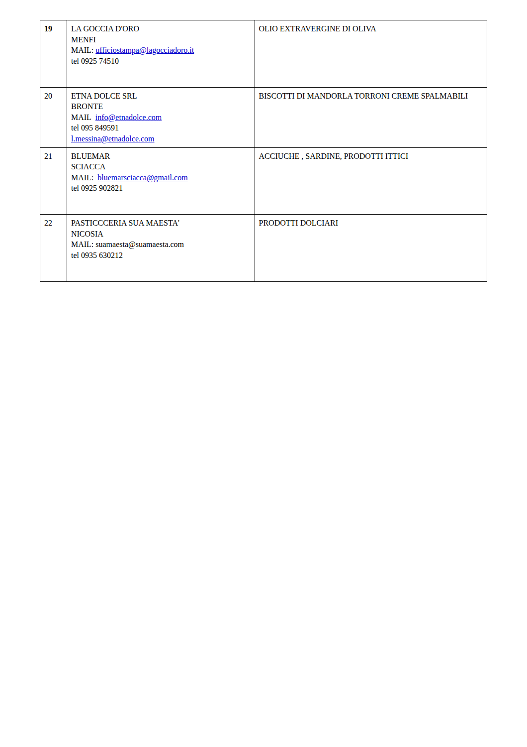| 19 | LA GOCCIA D'ORO MENFI MAIL: ufficiostampa@lagocciadoro.it tel 0925 74510 | OLIO EXTRAVERGINE DI OLIVA |
| 20 | ETNA DOLCE SRL BRONTE MAIL info@etnadolce.com tel 095 849591 l.messina@etnadolce.com | BISCOTTI DI MANDORLA TORRONI CREME SPALMABILI |
| 21 | BLUEMAR SCIACCA MAIL: bluemarsciacca@gmail.com tel 0925 902821 | ACCIUCHE , SARDINE, PRODOTTI ITTICI |
| 22 | PASTICCCERIA SUA MAESTA' NICOSIA MAIL: suamaesta@suamaesta.com tel 0935 630212 | PRODOTTI DOLCIARI |